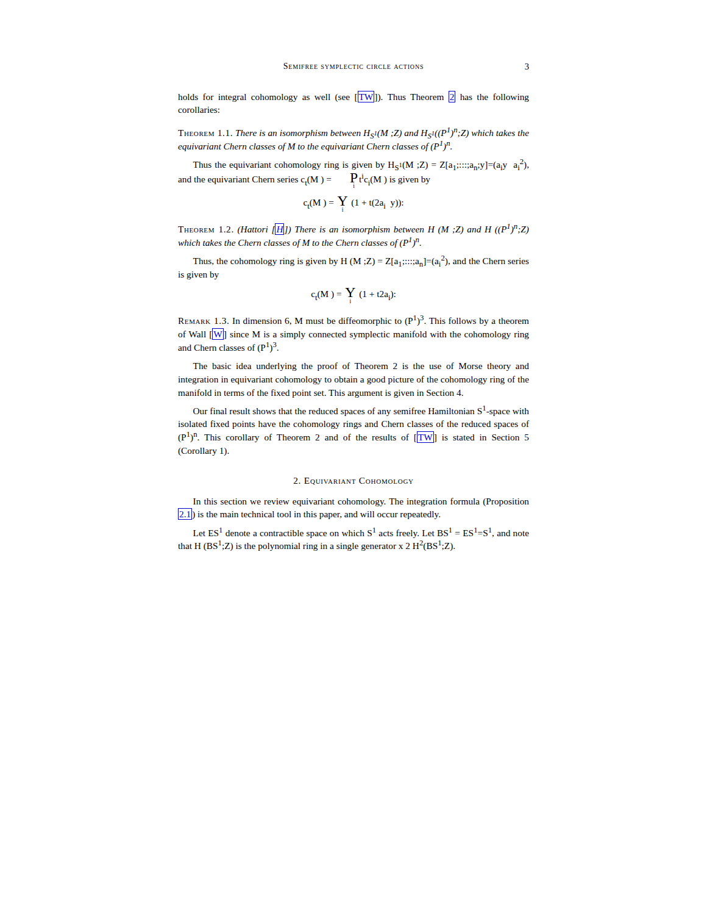Semifree symplectic circle actions 3
holds for integral cohomology as well (see [TW]). Thus Theorem 2 has the following corollaries:
Theorem 1.1. There is an isomorphism between HS1(M ;Z) and HS1((P1)n;Z) which takes the equivariant Chern classes of M to the equivariant Chern classes of (P1)n.
Thus the equivariant cohomology ring is given by HS1(M ;Z) = Z[a1;:::;an;y]=(aiy ai2), and the equivariant Chern series ct(M ) = Pitici(M ) is given by
ct(M ) = Yi (1 + t(2ai y)):
Theorem 1.2. (Hattori [H]) There is an isomorphism between H (M ;Z) and H ((P1)n;Z) which takes the Chern classes of M to the Chern classes of (P1)n.
Thus, the cohomology ring is given by H (M ;Z) = Z[a1;:::;an]=(ai2), and the Chern series is given by
ct(M ) = Yi (1 + t2ai):
Remark 1.3. In dimension 6, M must be diffeomorphic to (P1)3. This follows by a theorem of Wall [W] since M is a simply connected symplectic manifold with the cohomology ring and Chern classes of (P1)3.
The basic idea underlying the proof of Theorem 2 is the use of Morse theory and integration in equivariant cohomology to obtain a good picture of the cohomology ring of the manifold in terms of the fixed point set. This argument is given in Section 4.
Our final result shows that the reduced spaces of any semifree Hamiltonian S1-space with isolated fixed points have the cohomology rings and Chern classes of the reduced spaces of (P1)n. This corollary of Theorem 2 and of the results of [TW] is stated in Section 5 (Corollary 1).
2. Equivariant Cohomology
In this section we review equivariant cohomology. The integration formula (Proposition 2.1) is the main technical tool in this paper, and will occur repeatedly.
Let ES1 denote a contractible space on which S1 acts freely. Let BS1 = ES1=S1, and note that H (BS1;Z) is the polynomial ring in a single generator x 2 H2(BS1;Z).